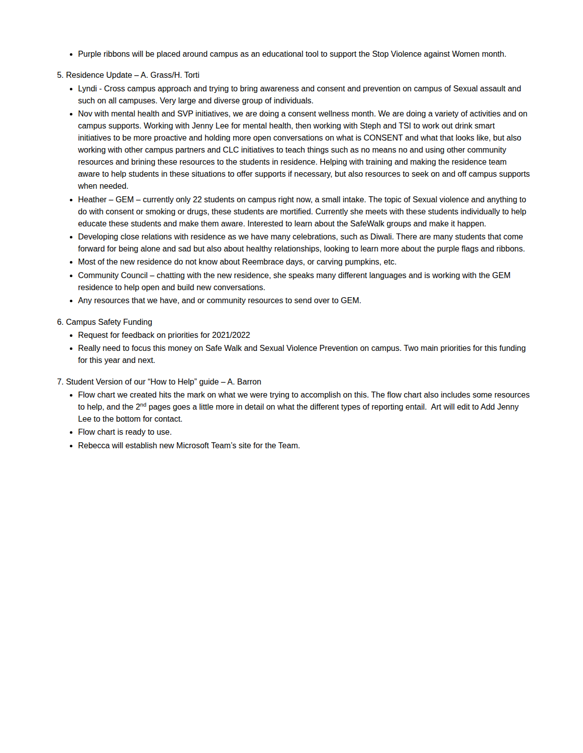Purple ribbons will be placed around campus as an educational tool to support the Stop Violence against Women month.
Residence Update – A. Grass/H. Torti
Lyndi - Cross campus approach and trying to bring awareness and consent and prevention on campus of Sexual assault and such on all campuses. Very large and diverse group of individuals.
Nov with mental health and SVP initiatives, we are doing a consent wellness month. We are doing a variety of activities and on campus supports. Working with Jenny Lee for mental health, then working with Steph and TSI to work out drink smart initiatives to be more proactive and holding more open conversations on what is CONSENT and what that looks like, but also working with other campus partners and CLC initiatives to teach things such as no means no and using other community resources and brining these resources to the students in residence. Helping with training and making the residence team aware to help students in these situations to offer supports if necessary, but also resources to seek on and off campus supports when needed.
Heather – GEM – currently only 22 students on campus right now, a small intake. The topic of Sexual violence and anything to do with consent or smoking or drugs, these students are mortified. Currently she meets with these students individually to help educate these students and make them aware. Interested to learn about the SafeWalk groups and make it happen.
Developing close relations with residence as we have many celebrations, such as Diwali. There are many students that come forward for being alone and sad but also about healthy relationships, looking to learn more about the purple flags and ribbons.
Most of the new residence do not know about Reembrace days, or carving pumpkins, etc.
Community Council – chatting with the new residence, she speaks many different languages and is working with the GEM residence to help open and build new conversations.
Any resources that we have, and or community resources to send over to GEM.
Campus Safety Funding
Request for feedback on priorities for 2021/2022
Really need to focus this money on Safe Walk and Sexual Violence Prevention on campus. Two main priorities for this funding for this year and next.
Student Version of our “How to Help” guide – A. Barron
Flow chart we created hits the mark on what we were trying to accomplish on this. The flow chart also includes some resources to help, and the 2nd pages goes a little more in detail on what the different types of reporting entail. Art will edit to Add Jenny Lee to the bottom for contact.
Flow chart is ready to use.
Rebecca will establish new Microsoft Team’s site for the Team.